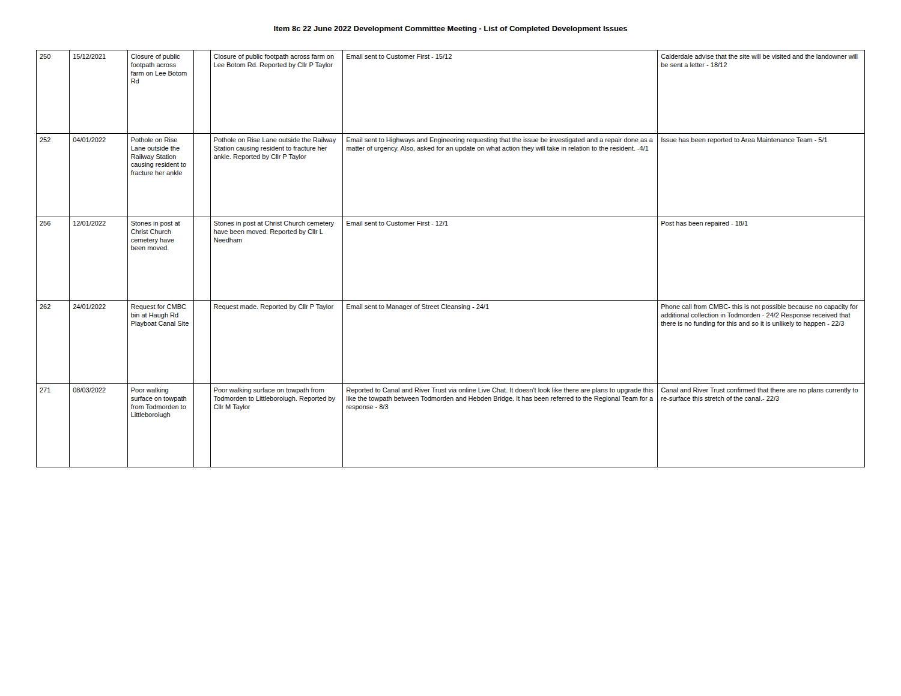Item 8c 22 June 2022 Development Committee Meeting - List of Completed Development Issues
| 250 | 15/12/2021 | Closure of public footpath across farm on Lee Botom Rd | | Closure of public footpath across farm on Lee Botom Rd. Reported by Cllr P Taylor | Email sent to Customer First - 15/12 | Calderdale advise that the site will be visited and the landowner will be sent a letter - 18/12 |
| 252 | 04/01/2022 | Pothole on Rise Lane outside the Railway Station causing resident to fracture her ankle | | Pothole on Rise Lane outside the Railway Station causing resident to fracture her ankle. Reported by Cllr P Taylor | Email sent to Highways and Engineering requesting that the issue be investigated and a repair done as a matter of urgency. Also, asked for an update on what action they will take in relation to the resident. -4/1 | Issue has been reported to Area Maintenance Team - 5/1 |
| 256 | 12/01/2022 | Stones in post at Christ Church cemetery have been moved. | | Stones in post at Christ Church cemetery have been moved. Reported by Cllr L Needham | Email sent to Customer First - 12/1 | Post has been repaired - 18/1 |
| 262 | 24/01/2022 | Request for CMBC bin at Haugh Rd Playboat Canal Site | | Request made. Reported by Cllr P Taylor | Email sent to Manager of Street Cleansing - 24/1 | Phone call from CMBC- this is not possible because no capacity for additional collection in Todmorden - 24/2 Response received that there is no funding for this and so it is unlikely to happen - 22/3 |
| 271 | 08/03/2022 | Poor walking surface on towpath from Todmorden to Littleboroiugh | | Poor walking surface on towpath from Todmorden to Littleboroiugh. Reported by Cllr M Taylor | Reported to Canal and River Trust via online Live Chat. It doesn't look like there are plans to upgrade this like the towpath between Todmorden and Hebden Bridge. It has been referred to the Regional Team for a response - 8/3 | Canal and River Trust confirmed that there are no plans currently to re-surface this stretch of the canal.- 22/3 |